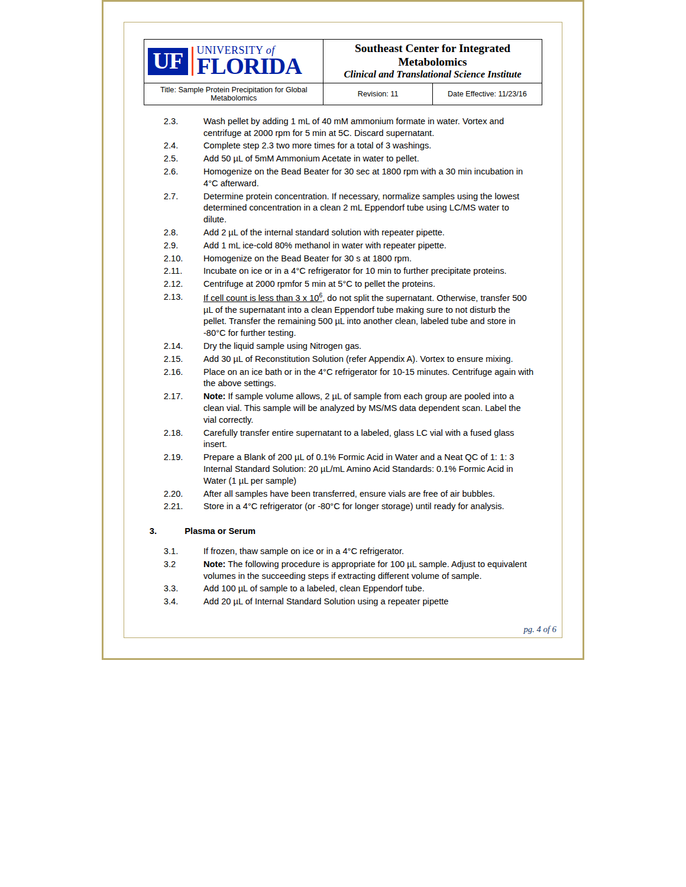| UF UNIVERSITY of FLORIDA | Southeast Center for Integrated Metabolomics Clinical and Translational Science Institute |
| Title: Sample Protein Precipitation for Global Metabolomics | Revision: 11 | Date Effective: 11/23/16 |
2.3.
Wash pellet by adding 1 mL of 40 mM ammonium formate in water. Vortex and centrifuge at 2000 rpm for 5 min at 5C. Discard supernatant.
2.4.
Complete step 2.3 two more times for a total of 3 washings.
2.5.
Add 50 µL of 5mM Ammonium Acetate in water to pellet.
2.6.
Homogenize on the Bead Beater for 30 sec at 1800 rpm with a 30 min incubation in 4°C afterward.
2.7.
Determine protein concentration. If necessary, normalize samples using the lowest determined concentration in a clean 2 mL Eppendorf tube using LC/MS water to dilute.
2.8.
Add 2 µL of the internal standard solution with repeater pipette.
2.9.
Add 1 mL ice-cold 80% methanol in water with repeater pipette.
2.10.
Homogenize on the Bead Beater for 30 s at 1800 rpm.
2.11.
Incubate on ice or in a 4°C refrigerator for 10 min to further precipitate proteins.
2.12.
Centrifuge at 2000 rpmfor 5 min at 5°C to pellet the proteins.
2.13.
If cell count is less than 3 x 106, do not split the supernatant. Otherwise, transfer 500 µL of the supernatant into a clean Eppendorf tube making sure to not disturb the pellet. Transfer the remaining 500 µL into another clean, labeled tube and store in -80°C for further testing.
2.14.
Dry the liquid sample using Nitrogen gas.
2.15.
Add 30 µL of Reconstitution Solution (refer Appendix A). Vortex to ensure mixing.
2.16.
Place on an ice bath or in the 4°C refrigerator for 10-15 minutes. Centrifuge again with the above settings.
2.17.
Note: If sample volume allows, 2 µL of sample from each group are pooled into a clean vial. This sample will be analyzed by MS/MS data dependent scan. Label the vial correctly.
2.18.
Carefully transfer entire supernatant to a labeled, glass LC vial with a fused glass insert.
2.19.
Prepare a Blank of 200 µL of 0.1% Formic Acid in Water and a Neat QC of 1: 1: 3 Internal Standard Solution: 20 µL/mL Amino Acid Standards: 0.1% Formic Acid in Water (1 µL per sample)
2.20.
After all samples have been transferred, ensure vials are free of air bubbles.
2.21.
Store in a 4°C refrigerator (or -80°C for longer storage) until ready for analysis.
3.
Plasma or Serum
3.1.
If frozen, thaw sample on ice or in a 4°C refrigerator.
3.2
Note: The following procedure is appropriate for 100 µL sample. Adjust to equivalent volumes in the succeeding steps if extracting different volume of sample.
3.3.
Add 100 µL of sample to a labeled, clean Eppendorf tube.
3.4.
Add 20 µL of Internal Standard Solution using a repeater pipette
pg. 4 of 6